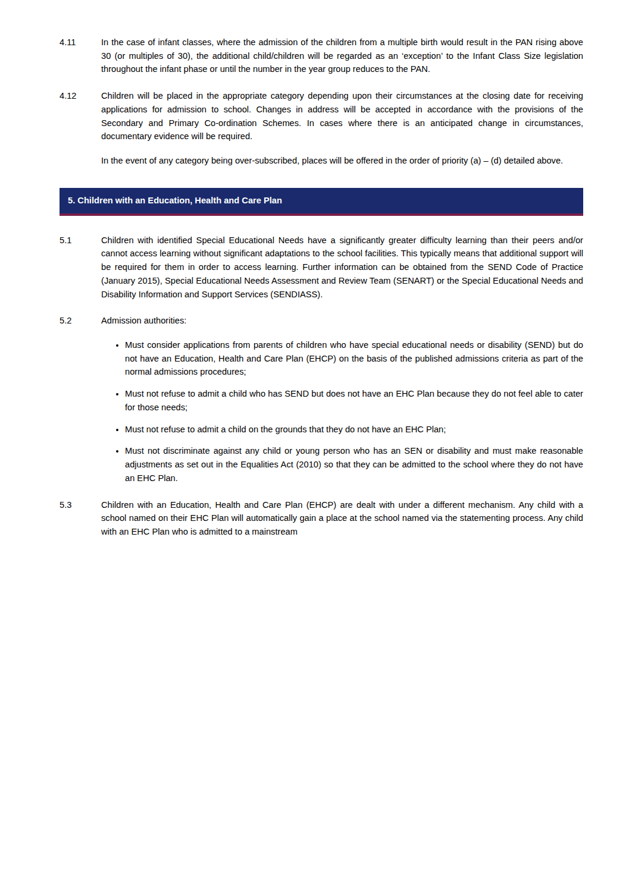4.11
In the case of infant classes, where the admission of the children from a multiple birth would result in the PAN rising above 30 (or multiples of 30), the additional child/children will be regarded as an ‘exception’ to the Infant Class Size legislation throughout the infant phase or until the number in the year group reduces to the PAN.
4.12
Children will be placed in the appropriate category depending upon their circumstances at the closing date for receiving applications for admission to school. Changes in address will be accepted in accordance with the provisions of the Secondary and Primary Co-ordination Schemes. In cases where there is an anticipated change in circumstances, documentary evidence will be required.
In the event of any category being over-subscribed, places will be offered in the order of priority (a) – (d) detailed above.
5. Children with an Education, Health and Care Plan
5.1
Children with identified Special Educational Needs have a significantly greater difficulty learning than their peers and/or cannot access learning without significant adaptations to the school facilities. This typically means that additional support will be required for them in order to access learning. Further information can be obtained from the SEND Code of Practice (January 2015), Special Educational Needs Assessment and Review Team (SENART) or the Special Educational Needs and Disability Information and Support Services (SENDIASS).
5.2
Admission authorities:
Must consider applications from parents of children who have special educational needs or disability (SEND) but do not have an Education, Health and Care Plan (EHCP) on the basis of the published admissions criteria as part of the normal admissions procedures;
Must not refuse to admit a child who has SEND but does not have an EHC Plan because they do not feel able to cater for those needs;
Must not refuse to admit a child on the grounds that they do not have an EHC Plan;
Must not discriminate against any child or young person who has an SEN or disability and must make reasonable adjustments as set out in the Equalities Act (2010) so that they can be admitted to the school where they do not have an EHC Plan.
5.3
Children with an Education, Health and Care Plan (EHCP) are dealt with under a different mechanism. Any child with a school named on their EHC Plan will automatically gain a place at the school named via the statementing process. Any child with an EHC Plan who is admitted to a mainstream